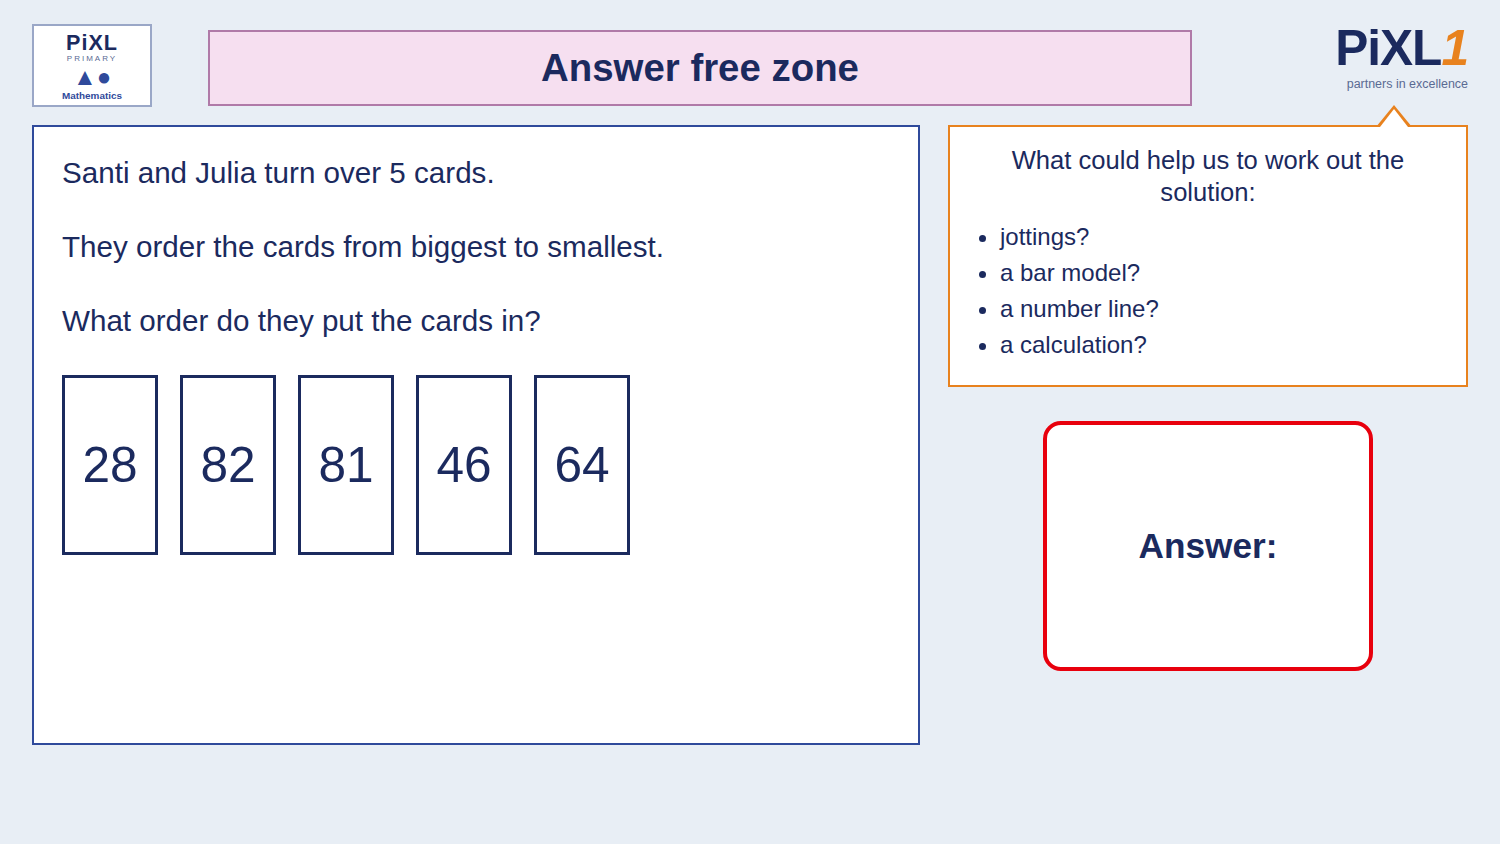PiXL
PRIMARY
▲●
Mathematics
Answer free zone
PiXL1
partners in excellence
Santi and Julia turn over 5 cards.
They order the cards from biggest to smallest.
What order do they put the cards in?
28
82
81
46
64
What could help us to work out the solution:
jottings?
a bar model?
a number line?
a calculation?
Answer: